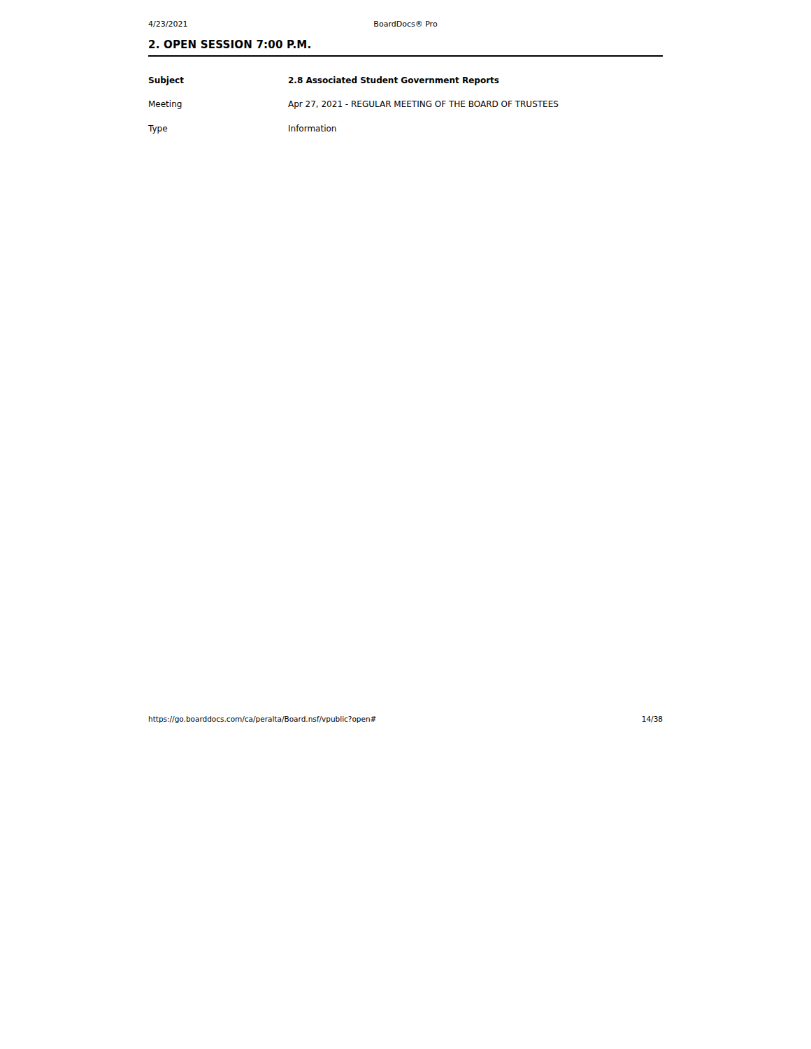4/23/2021 BoardDocs® Pro
2. OPEN SESSION 7:00 P.M.
| Subject | 2.8 Associated Student Government Reports |
| Meeting | Apr 27, 2021 - REGULAR MEETING OF THE BOARD OF TRUSTEES |
| Type | Information |
https://go.boarddocs.com/ca/peralta/Board.nsf/vpublic?open# 14/38